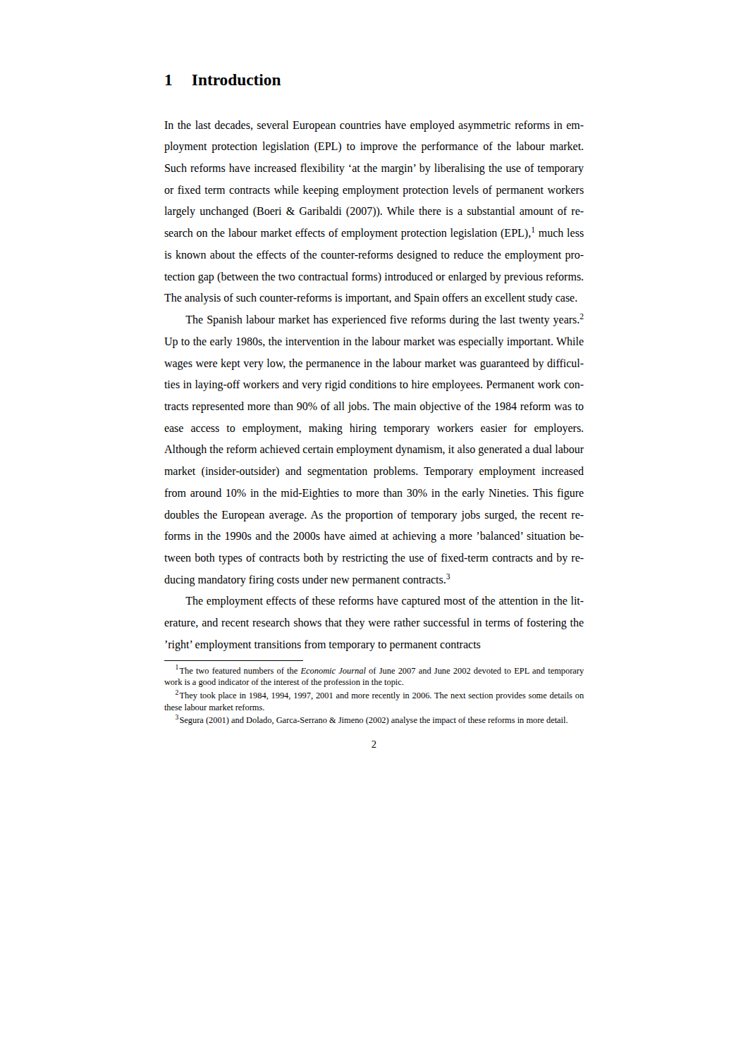1 Introduction
In the last decades, several European countries have employed asymmetric reforms in employment protection legislation (EPL) to improve the performance of the labour market. Such reforms have increased flexibility ‘at the margin’ by liberalising the use of temporary or fixed term contracts while keeping employment protection levels of permanent workers largely unchanged (Boeri & Garibaldi (2007)). While there is a substantial amount of research on the labour market effects of employment protection legislation (EPL),1 much less is known about the effects of the counter-reforms designed to reduce the employment protection gap (between the two contractual forms) introduced or enlarged by previous reforms. The analysis of such counter-reforms is important, and Spain offers an excellent study case.
The Spanish labour market has experienced five reforms during the last twenty years.2 Up to the early 1980s, the intervention in the labour market was especially important. While wages were kept very low, the permanence in the labour market was guaranteed by difficulties in laying-off workers and very rigid conditions to hire employees. Permanent work contracts represented more than 90% of all jobs. The main objective of the 1984 reform was to ease access to employment, making hiring temporary workers easier for employers. Although the reform achieved certain employment dynamism, it also generated a dual labour market (insider-outsider) and segmentation problems. Temporary employment increased from around 10% in the mid-Eighties to more than 30% in the early Nineties. This figure doubles the European average. As the proportion of temporary jobs surged, the recent reforms in the 1990s and the 2000s have aimed at achieving a more ’balanced’ situation between both types of contracts both by restricting the use of fixed-term contracts and by reducing mandatory firing costs under new permanent contracts.3
The employment effects of these reforms have captured most of the attention in the literature, and recent research shows that they were rather successful in terms of fostering the ’right’ employment transitions from temporary to permanent contracts
1The two featured numbers of the Economic Journal of June 2007 and June 2002 devoted to EPL and temporary work is a good indicator of the interest of the profession in the topic.
2They took place in 1984, 1994, 1997, 2001 and more recently in 2006. The next section provides some details on these labour market reforms.
3Segura (2001) and Dolado, Garca-Serrano & Jimeno (2002) analyse the impact of these reforms in more detail.
2